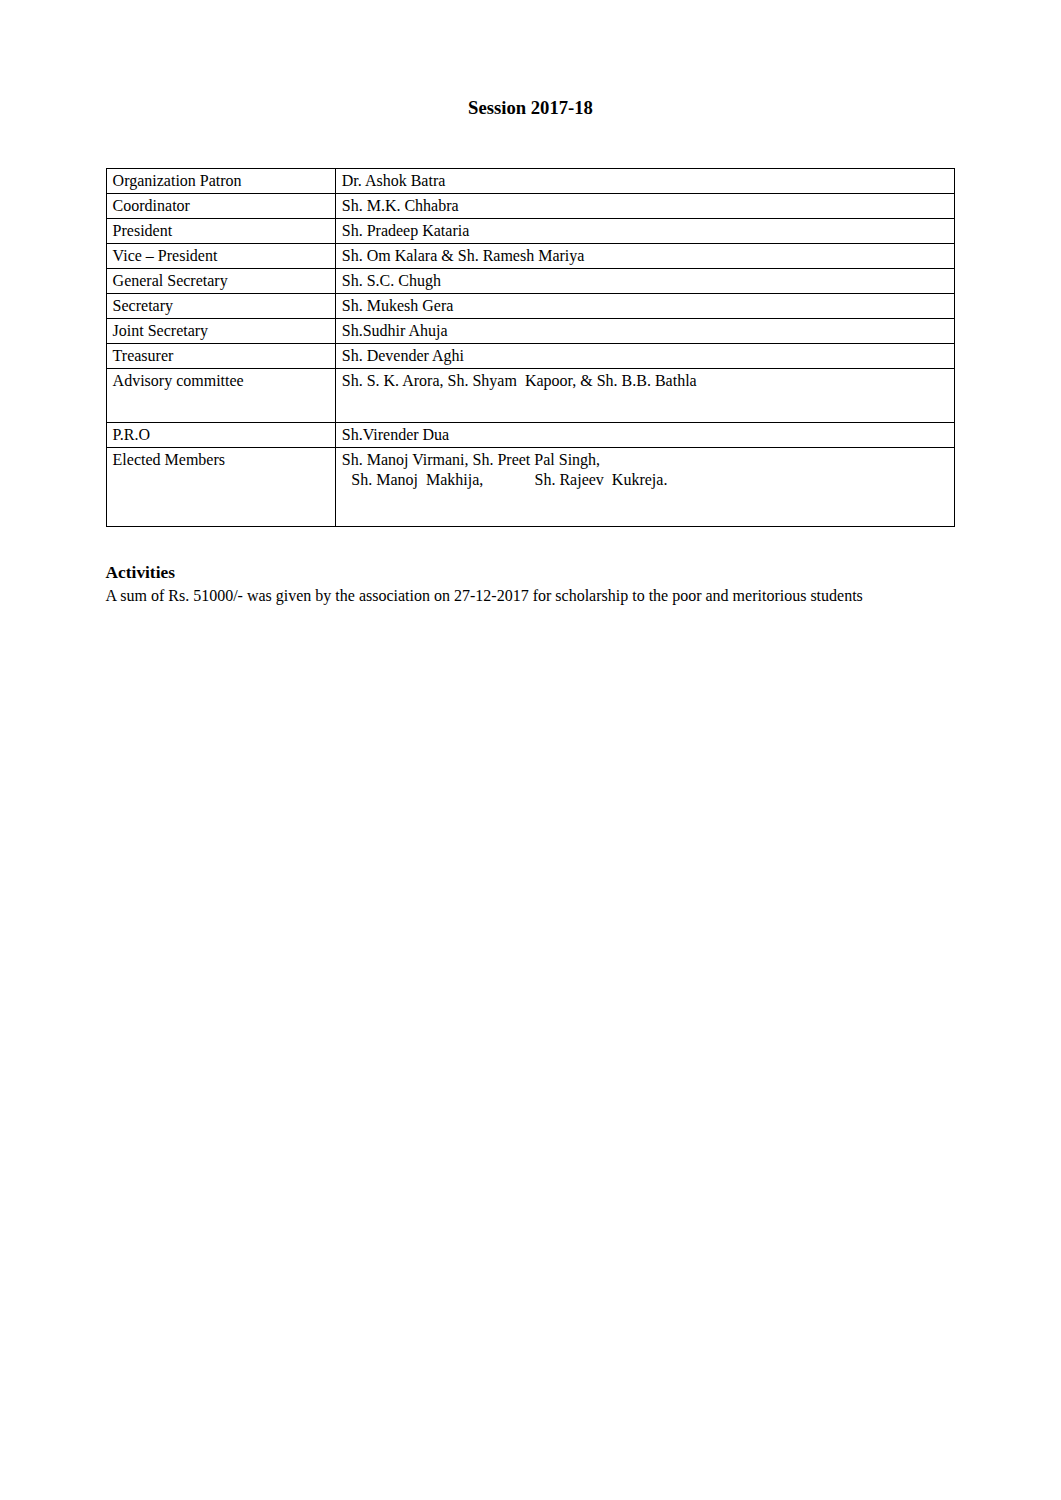Session 2017-18
| Organization Patron | Dr. Ashok Batra |
| Coordinator | Sh. M.K. Chhabra |
| President | Sh. Pradeep Kataria |
| Vice – President | Sh. Om Kalara & Sh. Ramesh Mariya |
| General Secretary | Sh. S.C. Chugh |
| Secretary | Sh. Mukesh Gera |
| Joint Secretary | Sh.Sudhir Ahuja |
| Treasurer | Sh. Devender Aghi |
| Advisory committee | Sh. S. K. Arora, Sh. Shyam Kapoor, & Sh. B.B. Bathla |
| P.R.O | Sh.Virender Dua |
| Elected Members | Sh. Manoj Virmani, Sh. Preet Pal Singh, Sh. Manoj Makhija, Sh. Rajeev Kukreja. |
Activities
A sum of Rs. 51000/- was given by the association on 27-12-2017 for scholarship to the poor and meritorious students